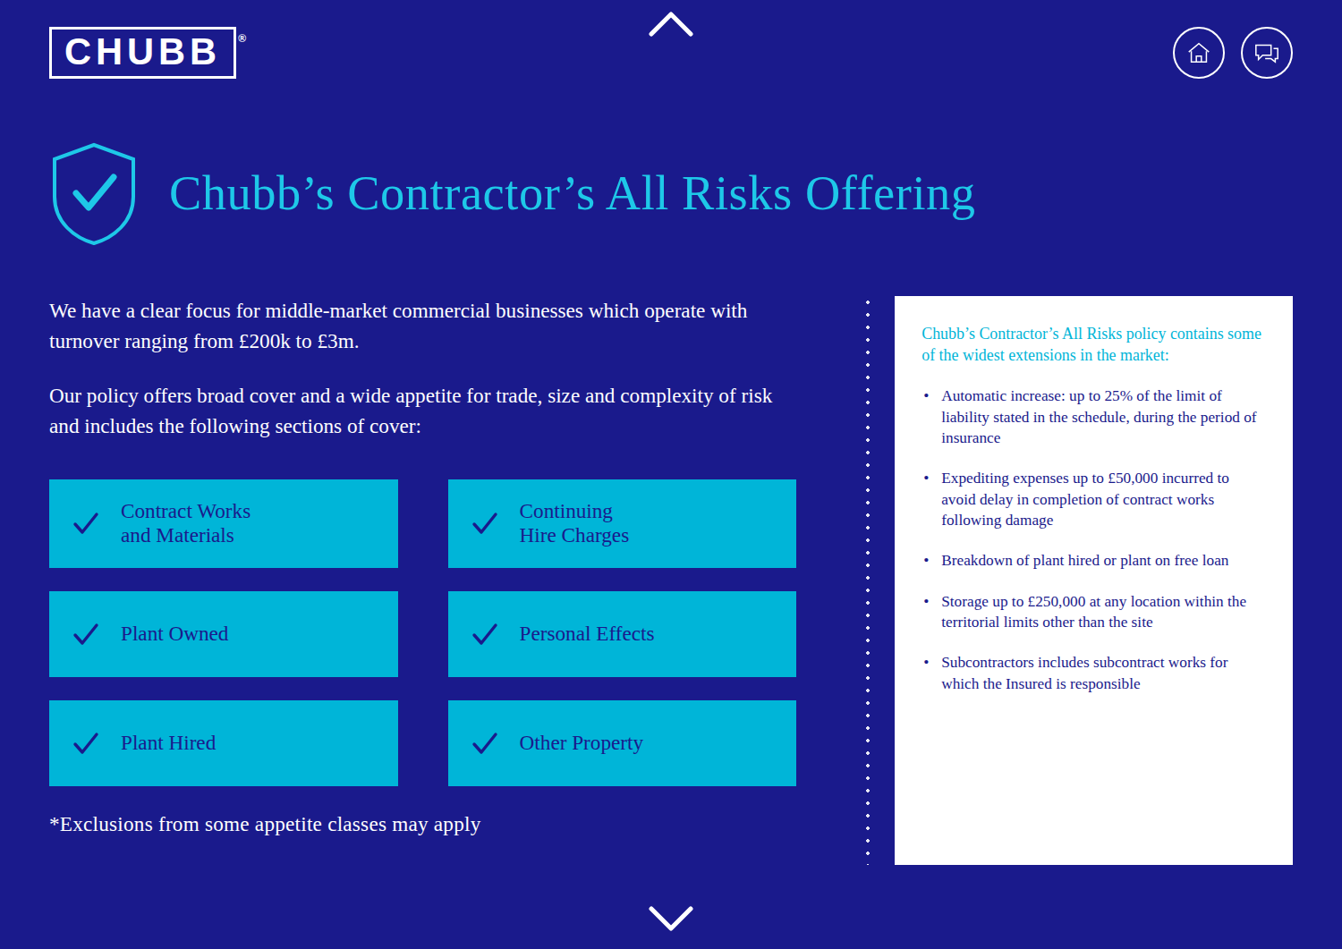CHUBB®
Chubb’s Contractor’s All Risks Offering
We have a clear focus for middle-market commercial businesses which operate with turnover ranging from £200k to £3m.
Our policy offers broad cover and a wide appetite for trade, size and complexity of risk and includes the following sections of cover:
Contract Works
and Materials
Continuing
Hire Charges
Plant Owned
Personal Effects
Plant Hired
Other Property
*Exclusions from some appetite classes may apply
Chubb’s Contractor’s All Risks policy contains some of the widest extensions in the market:
Automatic increase: up to 25% of the limit of liability stated in the schedule, during the period of insurance
Expediting expenses up to £50,000 incurred to avoid delay in completion of contract works following damage
Breakdown of plant hired or plant on free loan
Storage up to £250,000 at any location within the territorial limits other than the site
Subcontractors includes subcontract works for which the Insured is responsible